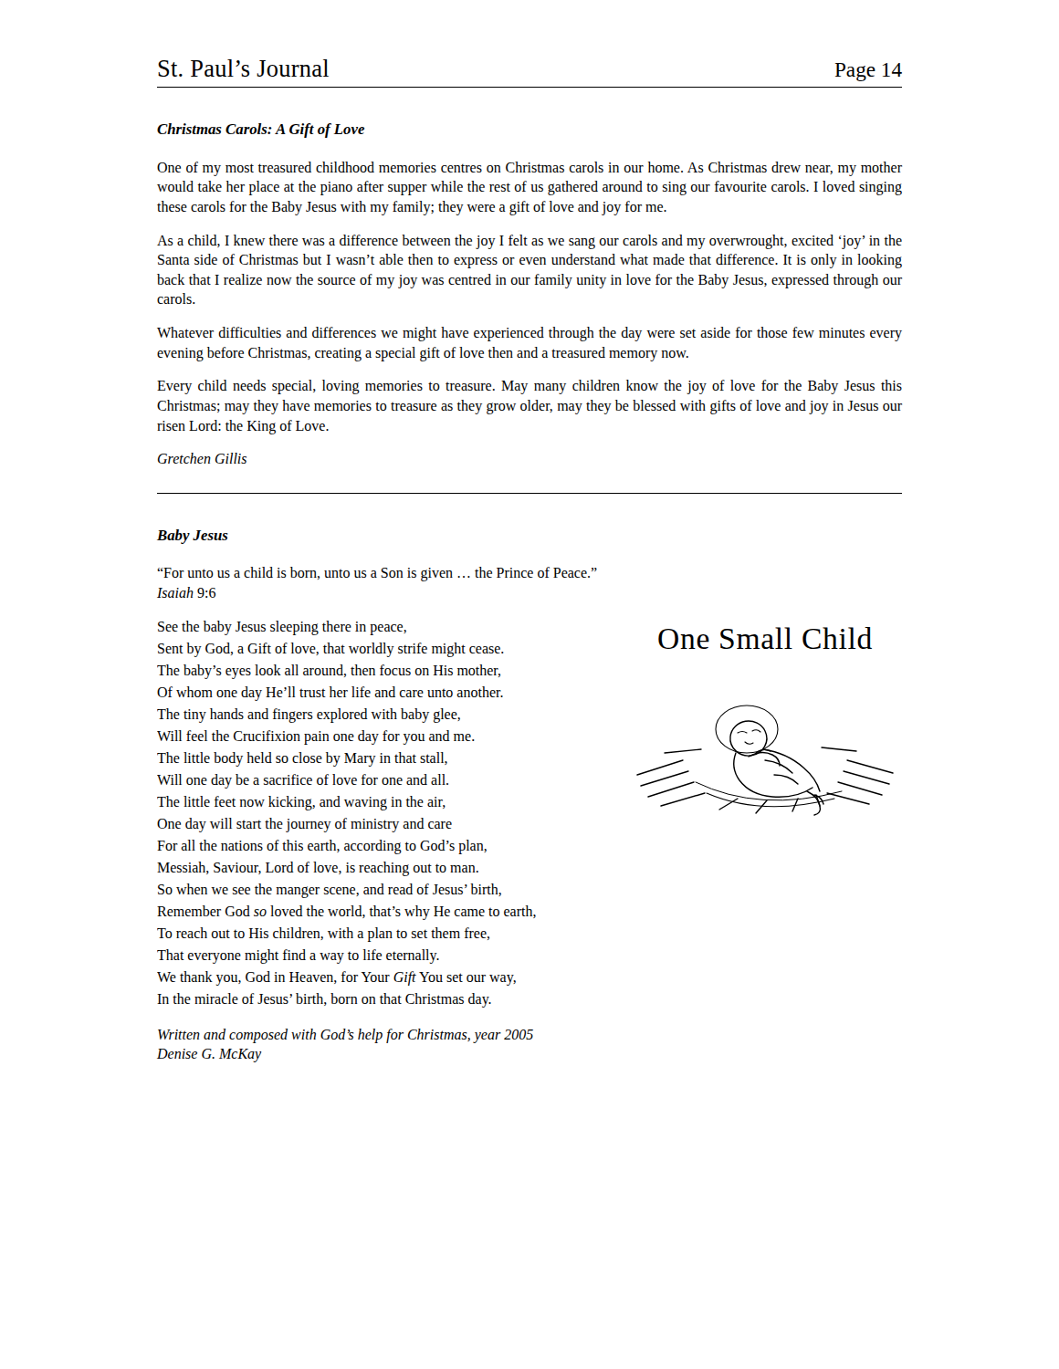St. Paul’s Journal
Page 14
Christmas Carols: A Gift of Love
One of my most treasured childhood memories centres on Christmas carols in our home. As Christmas drew near, my mother would take her place at the piano after supper while the rest of us gathered around to sing our favourite carols. I loved singing these carols for the Baby Jesus with my family; they were a gift of love and joy for me.
As a child, I knew there was a difference between the joy I felt as we sang our carols and my overwrought, excited ‘joy’ in the Santa side of Christmas but I wasn’t able then to express or even understand what made that difference. It is only in looking back that I realize now the source of my joy was centred in our family unity in love for the Baby Jesus, expressed through our carols.
Whatever difficulties and differences we might have experienced through the day were set aside for those few minutes every evening before Christmas, creating a special gift of love then and a treasured memory now.
Every child needs special, loving memories to treasure. May many children know the joy of love for the Baby Jesus this Christmas; may they have memories to treasure as they grow older, may they be blessed with gifts of love and joy in Jesus our risen Lord: the King of Love.
Gretchen Gillis
Baby Jesus
“For unto us a child is born, unto us a Son is given … the Prince of Peace.”
Isaiah 9:6
One Small Child
See the baby Jesus sleeping there in peace, Sent by God, a Gift of love, that worldly strife might cease. The baby’s eyes look all around, then focus on His mother, Of whom one day He’ll trust her life and care unto another. The tiny hands and fingers explored with baby glee, Will feel the Crucifixion pain one day for you and me. The little body held so close by Mary in that stall, Will one day be a sacrifice of love for one and all. The little feet now kicking, and waving in the air, One day will start the journey of ministry and care For all the nations of this earth, according to God’s plan, Messiah, Saviour, Lord of love, is reaching out to man. So when we see the manger scene, and read of Jesus’ birth, Remember God so loved the world, that’s why He came to earth, To reach out to His children, with a plan to set them free, That everyone might find a way to life eternally. We thank you, God in Heaven, for Your Gift You set our way, In the miracle of Jesus’ birth, born on that Christmas day.
Written and composed with God’s help for Christmas, year 2005 Denise G. McKay